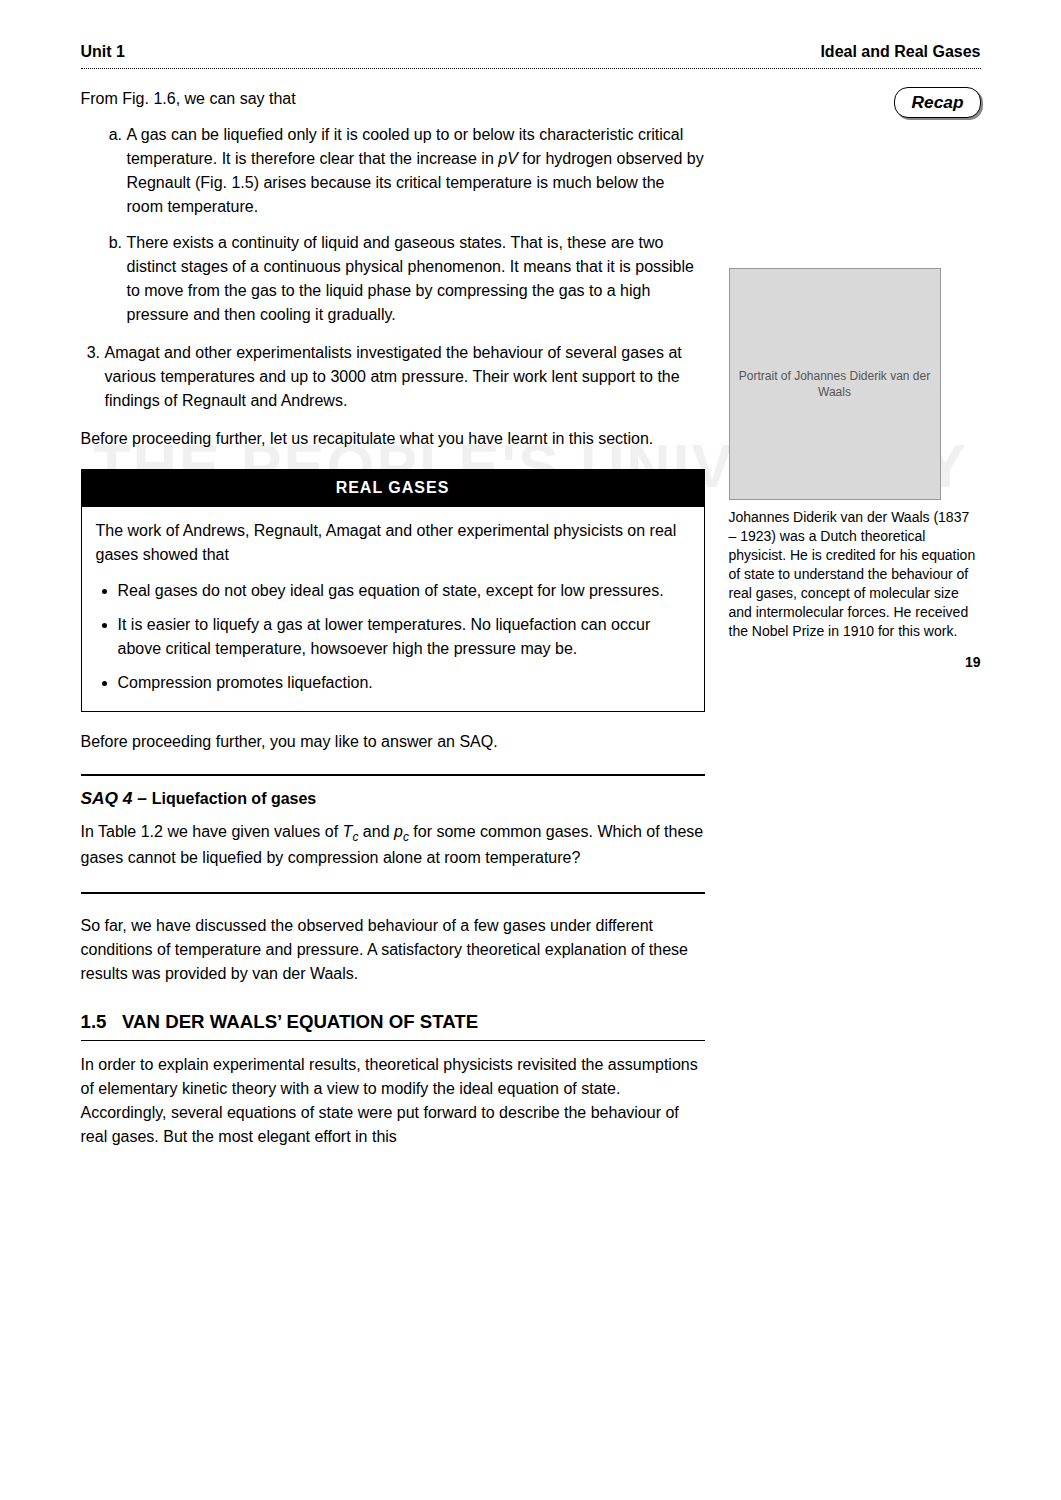THE PEOPLE'S UNIVERSITY
Unit 1 Ideal and Real Gases
From Fig. 1.6, we can say that
A gas can be liquefied only if it is cooled up to or below its characteristic critical temperature. It is therefore clear that the increase in pV for hydrogen observed by Regnault (Fig. 1.5) arises because its critical temperature is much below the room temperature.
There exists a continuity of liquid and gaseous states. That is, these are two distinct stages of a continuous physical phenomenon. It means that it is possible to move from the gas to the liquid phase by compressing the gas to a high pressure and then cooling it gradually.
Amagat and other experimentalists investigated the behaviour of several gases at various temperatures and up to 3000 atm pressure. Their work lent support to the findings of Regnault and Andrews.
Before proceeding further, let us recapitulate what you have learnt in this section.
REAL GASES
The work of Andrews, Regnault, Amagat and other experimental physicists on real gases showed that
Real gases do not obey ideal gas equation of state, except for low pressures.
It is easier to liquefy a gas at lower temperatures. No liquefaction can occur above critical temperature, howsoever high the pressure may be.
Compression promotes liquefaction.
Before proceeding further, you may like to answer an SAQ.
SAQ 4 – Liquefaction of gases
In Table 1.2 we have given values of Tc and pc for some common gases. Which of these gases cannot be liquefied by compression alone at room temperature?
So far, we have discussed the observed behaviour of a few gases under different conditions of temperature and pressure. A satisfactory theoretical explanation of these results was provided by van der Waals.
1.5 VAN DER WAALS’ EQUATION OF STATE
In order to explain experimental results, theoretical physicists revisited the assumptions of elementary kinetic theory with a view to modify the ideal equation of state. Accordingly, several equations of state were put forward to describe the behaviour of real gases. But the most elegant effort in this
Recap
Portrait of Johannes Diderik van der Waals
Johannes Diderik van der Waals (1837 – 1923) was a Dutch theoretical physicist. He is credited for his equation of state to understand the behaviour of real gases, concept of molecular size and intermolecular forces. He received the Nobel Prize in 1910 for this work.
19